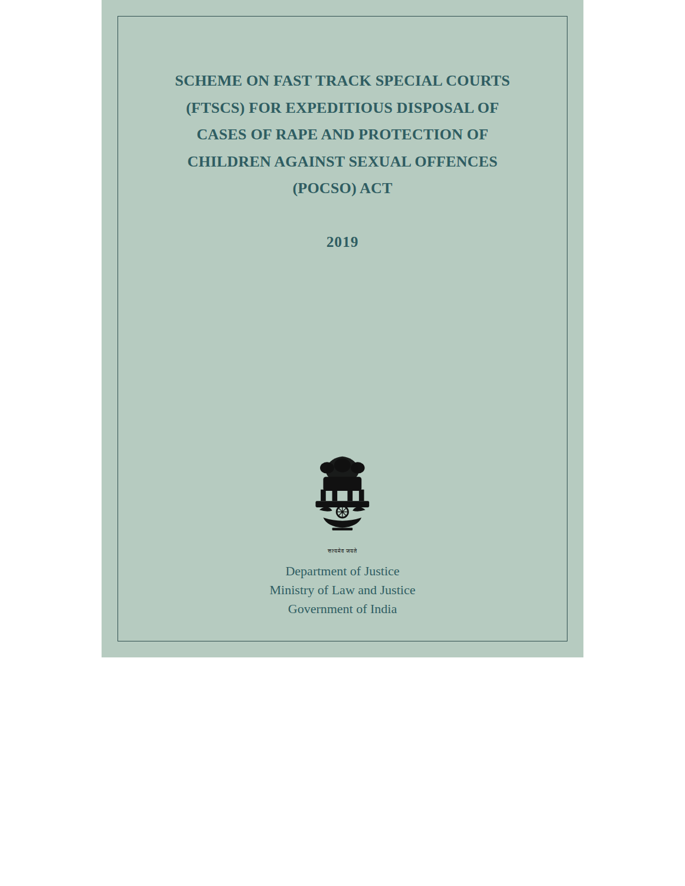Scheme on Fast Track Special Courts (FTSCs) for Expeditious Disposal of Cases of Rape and Protection of Children Against Sexual Offences (POCSO) Act
2019
सत्यमेव जयते
Department of Justice
Ministry of Law and Justice
Government of India